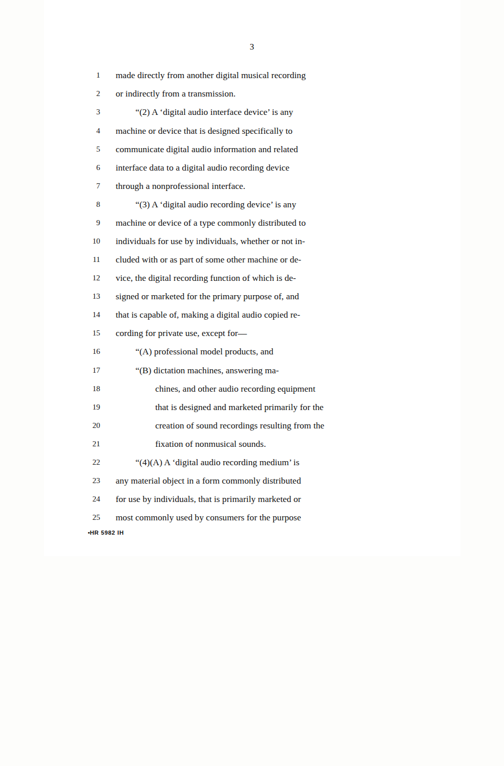3
made directly from another digital musical recording
or indirectly from a transmission.
“(2) A ‘digital audio interface device’ is any
machine or device that is designed specifically to
communicate digital audio information and related
interface data to a digital audio recording device
through a nonprofessional interface.
“(3) A ‘digital audio recording device’ is any
machine or device of a type commonly distributed to
individuals for use by individuals, whether or not in-
cluded with or as part of some other machine or de-
vice, the digital recording function of which is de-
signed or marketed for the primary purpose of, and
that is capable of, making a digital audio copied re-
cording for private use, except for—
“(A) professional model products, and
“(B) dictation machines, answering ma-
chines, and other audio recording equipment
that is designed and marketed primarily for the
creation of sound recordings resulting from the
fixation of nonmusical sounds.
“(4)(A) A ‘digital audio recording medium’ is
any material object in a form commonly distributed
for use by individuals, that is primarily marketed or
most commonly used by consumers for the purpose
•HR 5982 IH